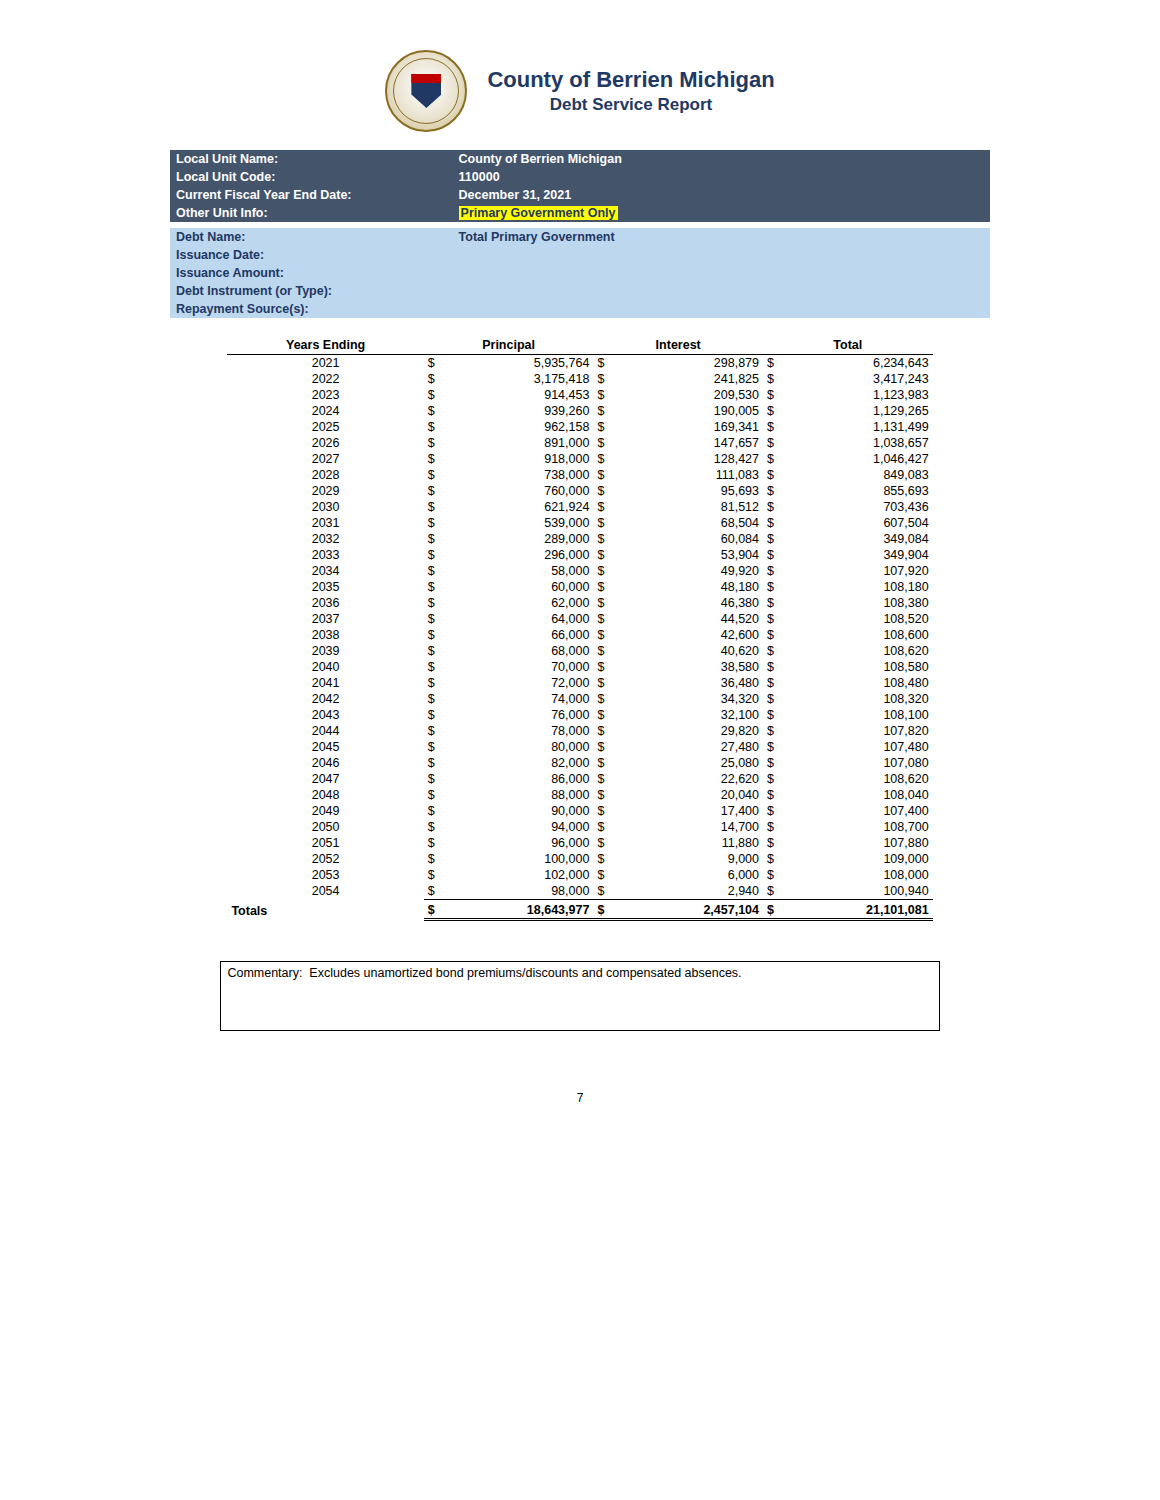County of Berrien Michigan
Debt Service Report
| Local Unit Name: | County of Berrien Michigan |
| Local Unit Code: | 110000 |
| Current Fiscal Year End Date: | December 31, 2021 |
| Other Unit Info: | Primary Government Only |
| Debt Name: | Total Primary Government |
| Issuance Date: | |
| Issuance Amount: | |
| Debt Instrument (or Type): | |
| Repayment Source(s): | |
| Years Ending | Principal | Interest | Total |
| --- | --- | --- | --- |
| 2021 | $ | 5,935,764 | $ | 298,879 | $ | 6,234,643 |
| 2022 | $ | 3,175,418 | $ | 241,825 | $ | 3,417,243 |
| 2023 | $ | 914,453 | $ | 209,530 | $ | 1,123,983 |
| 2024 | $ | 939,260 | $ | 190,005 | $ | 1,129,265 |
| 2025 | $ | 962,158 | $ | 169,341 | $ | 1,131,499 |
| 2026 | $ | 891,000 | $ | 147,657 | $ | 1,038,657 |
| 2027 | $ | 918,000 | $ | 128,427 | $ | 1,046,427 |
| 2028 | $ | 738,000 | $ | 111,083 | $ | 849,083 |
| 2029 | $ | 760,000 | $ | 95,693 | $ | 855,693 |
| 2030 | $ | 621,924 | $ | 81,512 | $ | 703,436 |
| 2031 | $ | 539,000 | $ | 68,504 | $ | 607,504 |
| 2032 | $ | 289,000 | $ | 60,084 | $ | 349,084 |
| 2033 | $ | 296,000 | $ | 53,904 | $ | 349,904 |
| 2034 | $ | 58,000 | $ | 49,920 | $ | 107,920 |
| 2035 | $ | 60,000 | $ | 48,180 | $ | 108,180 |
| 2036 | $ | 62,000 | $ | 46,380 | $ | 108,380 |
| 2037 | $ | 64,000 | $ | 44,520 | $ | 108,520 |
| 2038 | $ | 66,000 | $ | 42,600 | $ | 108,600 |
| 2039 | $ | 68,000 | $ | 40,620 | $ | 108,620 |
| 2040 | $ | 70,000 | $ | 38,580 | $ | 108,580 |
| 2041 | $ | 72,000 | $ | 36,480 | $ | 108,480 |
| 2042 | $ | 74,000 | $ | 34,320 | $ | 108,320 |
| 2043 | $ | 76,000 | $ | 32,100 | $ | 108,100 |
| 2044 | $ | 78,000 | $ | 29,820 | $ | 107,820 |
| 2045 | $ | 80,000 | $ | 27,480 | $ | 107,480 |
| 2046 | $ | 82,000 | $ | 25,080 | $ | 107,080 |
| 2047 | $ | 86,000 | $ | 22,620 | $ | 108,620 |
| 2048 | $ | 88,000 | $ | 20,040 | $ | 108,040 |
| 2049 | $ | 90,000 | $ | 17,400 | $ | 107,400 |
| 2050 | $ | 94,000 | $ | 14,700 | $ | 108,700 |
| 2051 | $ | 96,000 | $ | 11,880 | $ | 107,880 |
| 2052 | $ | 100,000 | $ | 9,000 | $ | 109,000 |
| 2053 | $ | 102,000 | $ | 6,000 | $ | 108,000 |
| 2054 | $ | 98,000 | $ | 2,940 | $ | 100,940 |
| Totals | $ | 18,643,977 | $ | 2,457,104 | $ | 21,101,081 |
Commentary: Excludes unamortized bond premiums/discounts and compensated absences.
7